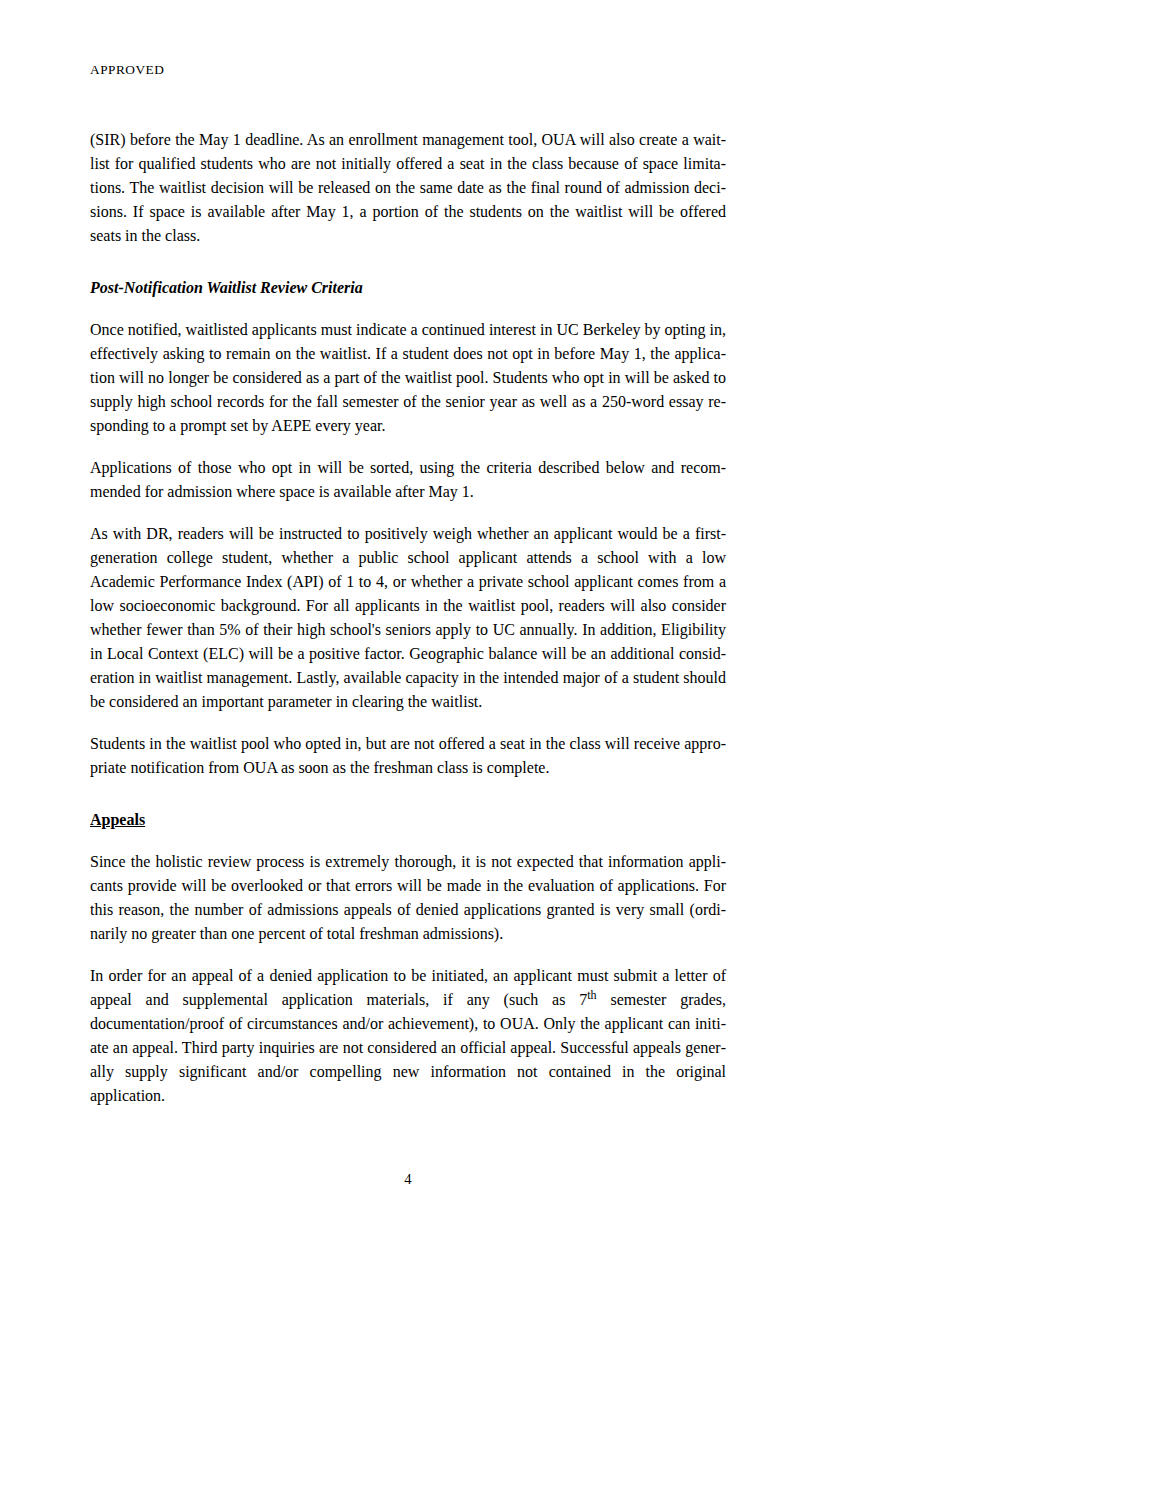APPROVED
(SIR) before the May 1 deadline. As an enrollment management tool, OUA will also create a waitlist for qualified students who are not initially offered a seat in the class because of space limitations. The waitlist decision will be released on the same date as the final round of admission decisions. If space is available after May 1, a portion of the students on the waitlist will be offered seats in the class.
Post-Notification Waitlist Review Criteria
Once notified, waitlisted applicants must indicate a continued interest in UC Berkeley by opting in, effectively asking to remain on the waitlist. If a student does not opt in before May 1, the application will no longer be considered as a part of the waitlist pool. Students who opt in will be asked to supply high school records for the fall semester of the senior year as well as a 250-word essay responding to a prompt set by AEPE every year.
Applications of those who opt in will be sorted, using the criteria described below and recommended for admission where space is available after May 1.
As with DR, readers will be instructed to positively weigh whether an applicant would be a first-generation college student, whether a public school applicant attends a school with a low Academic Performance Index (API) of 1 to 4, or whether a private school applicant comes from a low socioeconomic background. For all applicants in the waitlist pool, readers will also consider whether fewer than 5% of their high school's seniors apply to UC annually. In addition, Eligibility in Local Context (ELC) will be a positive factor. Geographic balance will be an additional consideration in waitlist management. Lastly, available capacity in the intended major of a student should be considered an important parameter in clearing the waitlist.
Students in the waitlist pool who opted in, but are not offered a seat in the class will receive appropriate notification from OUA as soon as the freshman class is complete.
Appeals
Since the holistic review process is extremely thorough, it is not expected that information applicants provide will be overlooked or that errors will be made in the evaluation of applications. For this reason, the number of admissions appeals of denied applications granted is very small (ordinarily no greater than one percent of total freshman admissions).
In order for an appeal of a denied application to be initiated, an applicant must submit a letter of appeal and supplemental application materials, if any (such as 7th semester grades, documentation/proof of circumstances and/or achievement), to OUA. Only the applicant can initiate an appeal. Third party inquiries are not considered an official appeal. Successful appeals generally supply significant and/or compelling new information not contained in the original application.
4